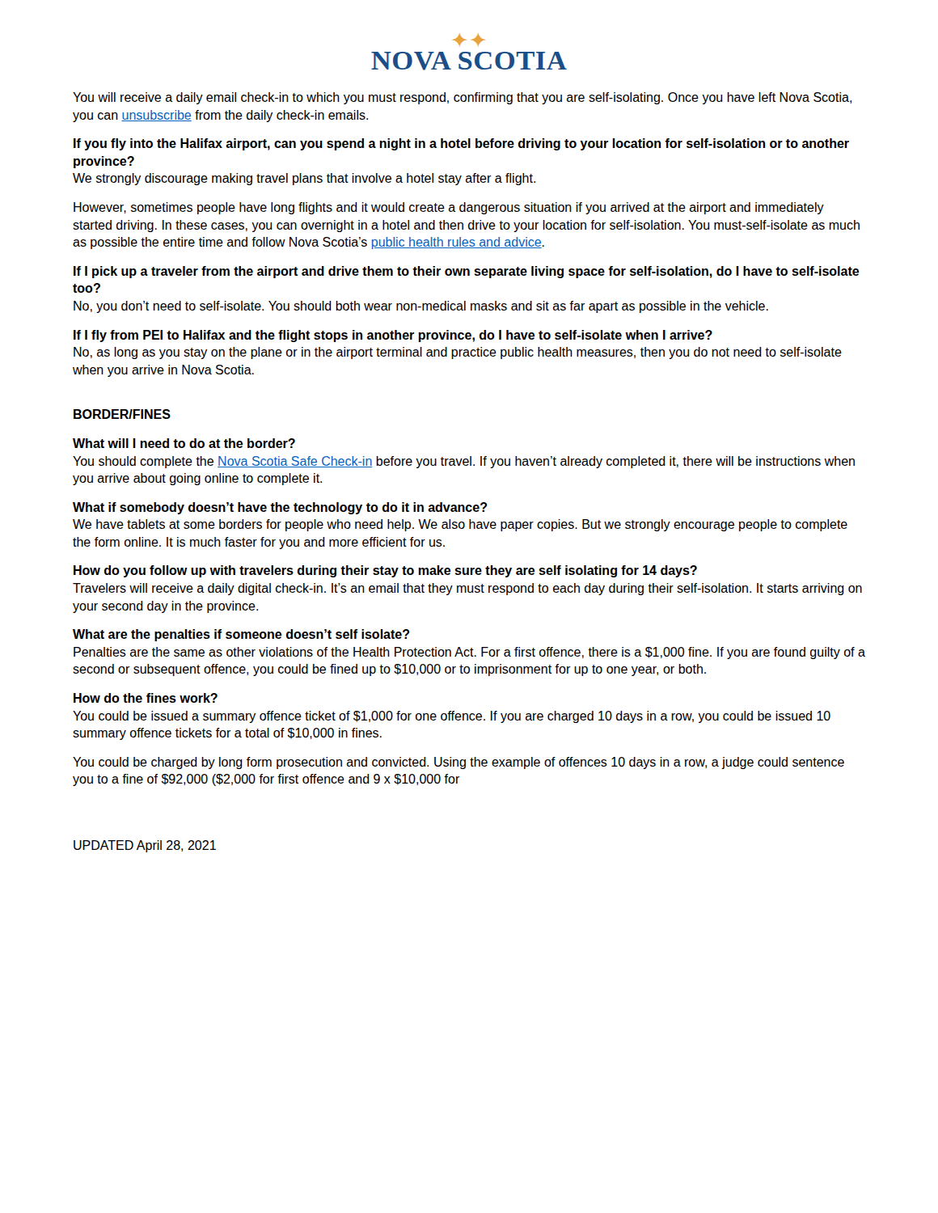✦✦ NOVA SCOTIA
You will receive a daily email check-in to which you must respond, confirming that you are self-isolating. Once you have left Nova Scotia, you can unsubscribe from the daily check-in emails.
If you fly into the Halifax airport, can you spend a night in a hotel before driving to your location for self-isolation or to another province?
We strongly discourage making travel plans that involve a hotel stay after a flight.
However, sometimes people have long flights and it would create a dangerous situation if you arrived at the airport and immediately started driving. In these cases, you can overnight in a hotel and then drive to your location for self-isolation. You must-self-isolate as much as possible the entire time and follow Nova Scotia’s public health rules and advice.
If I pick up a traveler from the airport and drive them to their own separate living space for self-isolation, do I have to self-isolate too?
No, you don’t need to self-isolate. You should both wear non-medical masks and sit as far apart as possible in the vehicle.
If I fly from PEI to Halifax and the flight stops in another province, do I have to self-isolate when I arrive?
No, as long as you stay on the plane or in the airport terminal and practice public health measures, then you do not need to self-isolate when you arrive in Nova Scotia.
BORDER/FINES
What will I need to do at the border?
You should complete the Nova Scotia Safe Check-in before you travel. If you haven’t already completed it, there will be instructions when you arrive about going online to complete it.
What if somebody doesn’t have the technology to do it in advance?
We have tablets at some borders for people who need help. We also have paper copies. But we strongly encourage people to complete the form online. It is much faster for you and more efficient for us.
How do you follow up with travelers during their stay to make sure they are self isolating for 14 days?
Travelers will receive a daily digital check-in. It’s an email that they must respond to each day during their self-isolation. It starts arriving on your second day in the province.
What are the penalties if someone doesn’t self isolate?
Penalties are the same as other violations of the Health Protection Act. For a first offence, there is a $1,000 fine. If you are found guilty of a second or subsequent offence, you could be fined up to $10,000 or to imprisonment for up to one year, or both.
How do the fines work?
You could be issued a summary offence ticket of $1,000 for one offence. If you are charged 10 days in a row, you could be issued 10 summary offence tickets for a total of $10,000 in fines.
You could be charged by long form prosecution and convicted. Using the example of offences 10 days in a row, a judge could sentence you to a fine of $92,000 ($2,000 for first offence and 9 x $10,000 for
UPDATED April 28, 2021